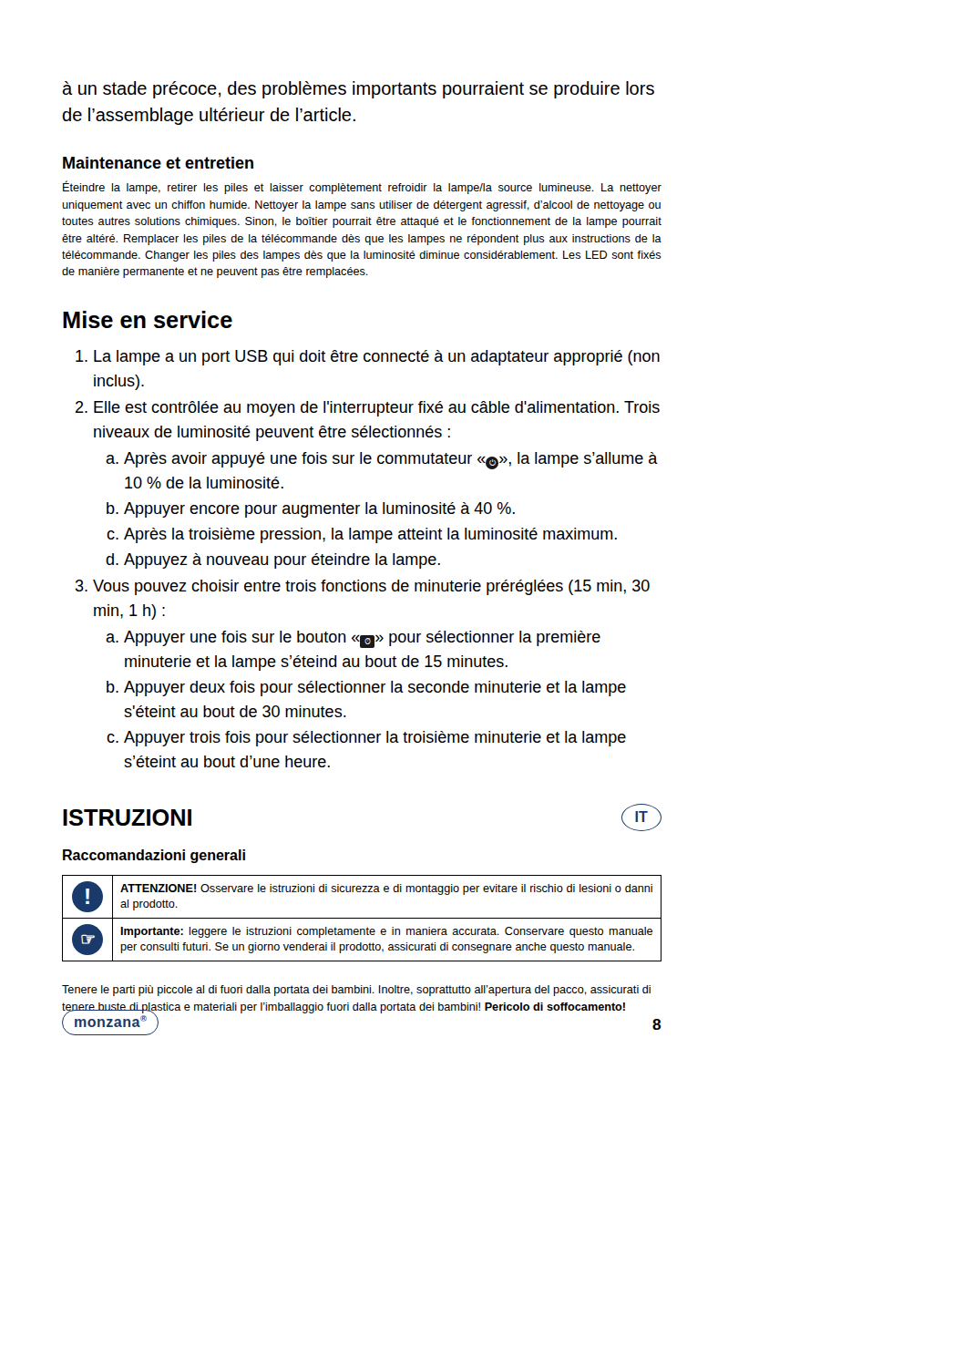à un stade précoce, des problèmes importants pourraient se produire lors de l’assemblage ultérieur de l’article.
Maintenance et entretien
Éteindre la lampe, retirer les piles et laisser complètement refroidir la lampe/la source lumineuse. La nettoyer uniquement avec un chiffon humide. Nettoyer la lampe sans utiliser de détergent agressif, d’alcool de nettoyage ou toutes autres solutions chimiques. Sinon, le boîtier pourrait être attaqué et le fonctionnement de la lampe pourrait être altéré. Remplacer les piles de la télécommande dès que les lampes ne répondent plus aux instructions de la télécommande. Changer les piles des lampes dès que la luminosité diminue considérablement. Les LED sont fixés de manière permanente et ne peuvent pas être remplacées.
Mise en service
La lampe a un port USB qui doit être connecté à un adaptateur approprié (non inclus).
Elle est contrôlée au moyen de l'interrupteur fixé au câble d'alimentation. Trois niveaux de luminosité peuvent être sélectionnés :
Après avoir appuyé une fois sur le commutateur «⏻», la lampe s’allume à 10 % de la luminosité.
Appuyer encore pour augmenter la luminosité à 40 %.
Après la troisième pression, la lampe atteint la luminosité maximum.
Appuyez à nouveau pour éteindre la lampe.
Vous pouvez choisir entre trois fonctions de minuterie préréglées (15 min, 30 min, 1 h) :
Appuyer une fois sur le bouton «⏱» pour sélectionner la première minuterie et la lampe s’éteind au bout de 15 minutes.
Appuyer deux fois pour sélectionner la seconde minuterie et la lampe s'éteint au bout de 30 minutes.
Appuyer trois fois pour sélectionner la troisième minuterie et la lampe s’éteint au bout d’une heure.
ISTRUZIONI
IT
Raccomandazioni generali
| ! | ATTENZIONE! Osservare le istruzioni di sicurezza e di montaggio per evitare il rischio di lesioni o danni al prodotto. |
| ☞ | Importante: leggere le istruzioni completamente e in maniera accurata. Conservare questo manuale per consulti futuri. Se un giorno venderai il prodotto, assicurati di consegnare anche questo manuale. |
Tenere le parti più piccole al di fuori dalla portata dei bambini. Inoltre, soprattutto all’apertura del pacco, assicurati di tenere buste di plastica e materiali per l’imballaggio fuori dalla portata dei bambini! Pericolo di soffocamento!
monzana®
8